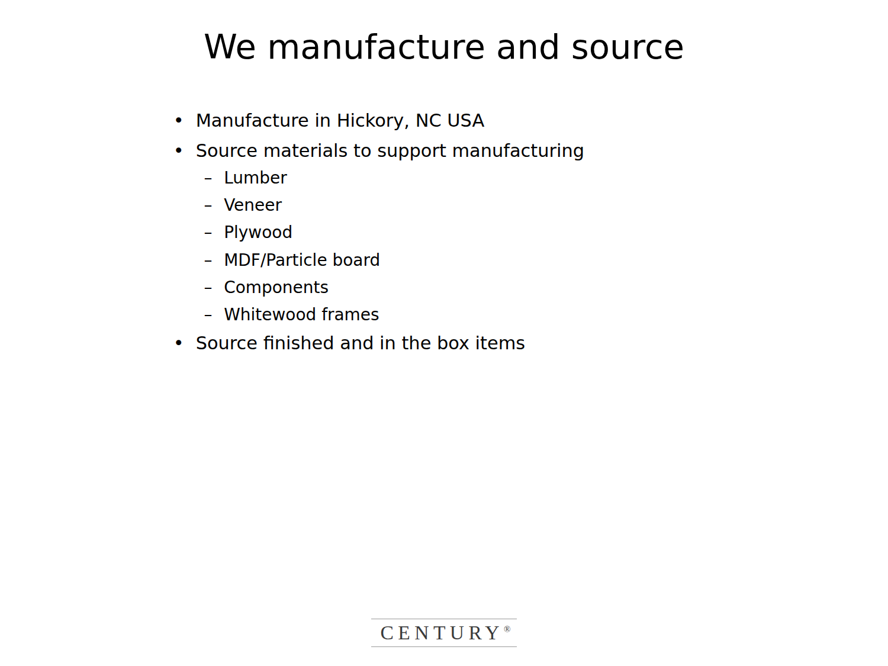We manufacture and source
Manufacture in Hickory, NC USA
Source materials to support manufacturing
Lumber
Veneer
Plywood
MDF/Particle board
Components
Whitewood frames
Source finished and in the box items
CENTURY®